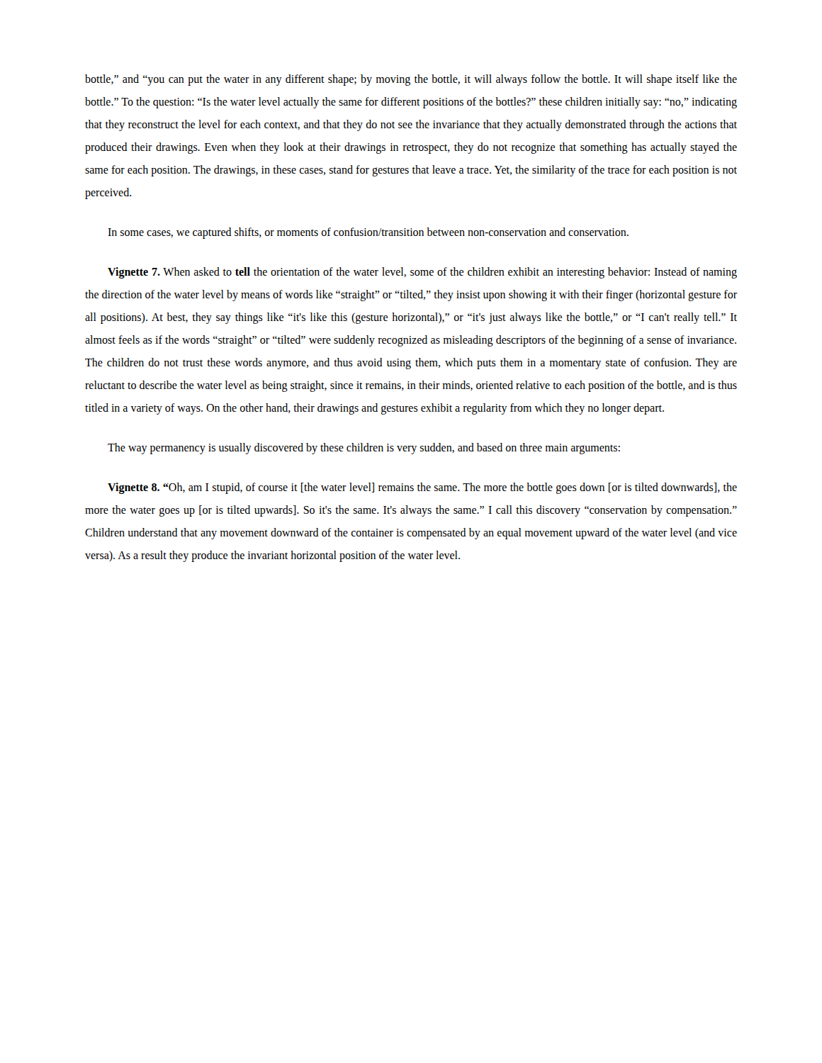bottle,” and “you can put the water in any different shape; by moving the bottle, it will always follow the bottle. It will shape itself like the bottle.” To the question: “Is the water level actually the same for different positions of the bottles?” these children initially say: “no,” indicating that they reconstruct the level for each context, and that they do not see the invariance that they actually demonstrated through the actions that produced their drawings. Even when they look at their drawings in retrospect, they do not recognize that something has actually stayed the same for each position. The drawings, in these cases, stand for gestures that leave a trace. Yet, the similarity of the trace for each position is not perceived.
In some cases, we captured shifts, or moments of confusion/transition between non-conservation and conservation.
Vignette 7. When asked to tell the orientation of the water level, some of the children exhibit an interesting behavior: Instead of naming the direction of the water level by means of words like “straight” or “tilted,” they insist upon showing it with their finger (horizontal gesture for all positions). At best, they say things like “it's like this (gesture horizontal),” or “it's just always like the bottle,” or “I can't really tell.” It almost feels as if the words “straight” or “tilted” were suddenly recognized as misleading descriptors of the beginning of a sense of invariance. The children do not trust these words anymore, and thus avoid using them, which puts them in a momentary state of confusion. They are reluctant to describe the water level as being straight, since it remains, in their minds, oriented relative to each position of the bottle, and is thus titled in a variety of ways. On the other hand, their drawings and gestures exhibit a regularity from which they no longer depart.
The way permanency is usually discovered by these children is very sudden, and based on three main arguments:
Vignette 8. “Oh, am I stupid, of course it [the water level] remains the same. The more the bottle goes down [or is tilted downwards], the more the water goes up [or is tilted upwards]. So it's the same. It's always the same.” I call this discovery “conservation by compensation.” Children understand that any movement downward of the container is compensated by an equal movement upward of the water level (and vice versa). As a result they produce the invariant horizontal position of the water level.